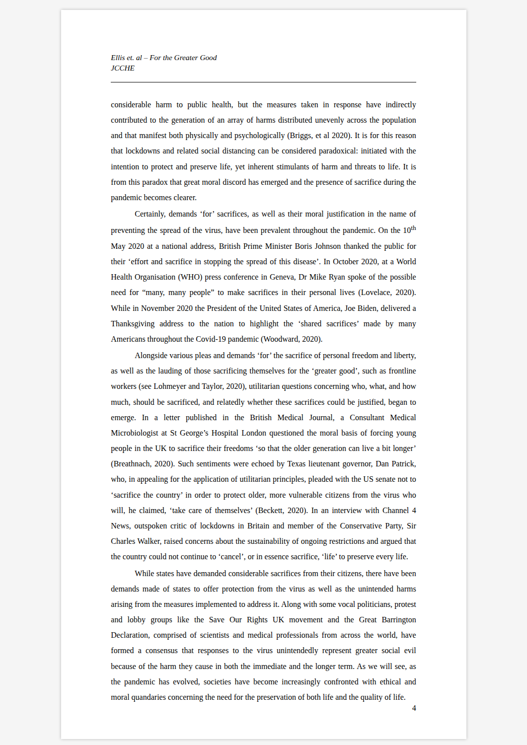Ellis et. al – For the Greater Good
JCCHE
considerable harm to public health, but the measures taken in response have indirectly contributed to the generation of an array of harms distributed unevenly across the population and that manifest both physically and psychologically (Briggs, et al 2020). It is for this reason that lockdowns and related social distancing can be considered paradoxical: initiated with the intention to protect and preserve life, yet inherent stimulants of harm and threats to life. It is from this paradox that great moral discord has emerged and the presence of sacrifice during the pandemic becomes clearer.
Certainly, demands ‘for’ sacrifices, as well as their moral justification in the name of preventing the spread of the virus, have been prevalent throughout the pandemic. On the 10th May 2020 at a national address, British Prime Minister Boris Johnson thanked the public for their ‘effort and sacrifice in stopping the spread of this disease’. In October 2020, at a World Health Organisation (WHO) press conference in Geneva, Dr Mike Ryan spoke of the possible need for “many, many people” to make sacrifices in their personal lives (Lovelace, 2020). While in November 2020 the President of the United States of America, Joe Biden, delivered a Thanksgiving address to the nation to highlight the ‘shared sacrifices’ made by many Americans throughout the Covid-19 pandemic (Woodward, 2020).
Alongside various pleas and demands ‘for’ the sacrifice of personal freedom and liberty, as well as the lauding of those sacrificing themselves for the ‘greater good’, such as frontline workers (see Lohmeyer and Taylor, 2020), utilitarian questions concerning who, what, and how much, should be sacrificed, and relatedly whether these sacrifices could be justified, began to emerge. In a letter published in the British Medical Journal, a Consultant Medical Microbiologist at St George’s Hospital London questioned the moral basis of forcing young people in the UK to sacrifice their freedoms ‘so that the older generation can live a bit longer’ (Breathnach, 2020). Such sentiments were echoed by Texas lieutenant governor, Dan Patrick, who, in appealing for the application of utilitarian principles, pleaded with the US senate not to ‘sacrifice the country’ in order to protect older, more vulnerable citizens from the virus who will, he claimed, ‘take care of themselves’ (Beckett, 2020). In an interview with Channel 4 News, outspoken critic of lockdowns in Britain and member of the Conservative Party, Sir Charles Walker, raised concerns about the sustainability of ongoing restrictions and argued that the country could not continue to ‘cancel’, or in essence sacrifice, ‘life’ to preserve every life.
While states have demanded considerable sacrifices from their citizens, there have been demands made of states to offer protection from the virus as well as the unintended harms arising from the measures implemented to address it. Along with some vocal politicians, protest and lobby groups like the Save Our Rights UK movement and the Great Barrington Declaration, comprised of scientists and medical professionals from across the world, have formed a consensus that responses to the virus unintendedly represent greater social evil because of the harm they cause in both the immediate and the longer term. As we will see, as the pandemic has evolved, societies have become increasingly confronted with ethical and moral quandaries concerning the need for the preservation of both life and the quality of life.
4